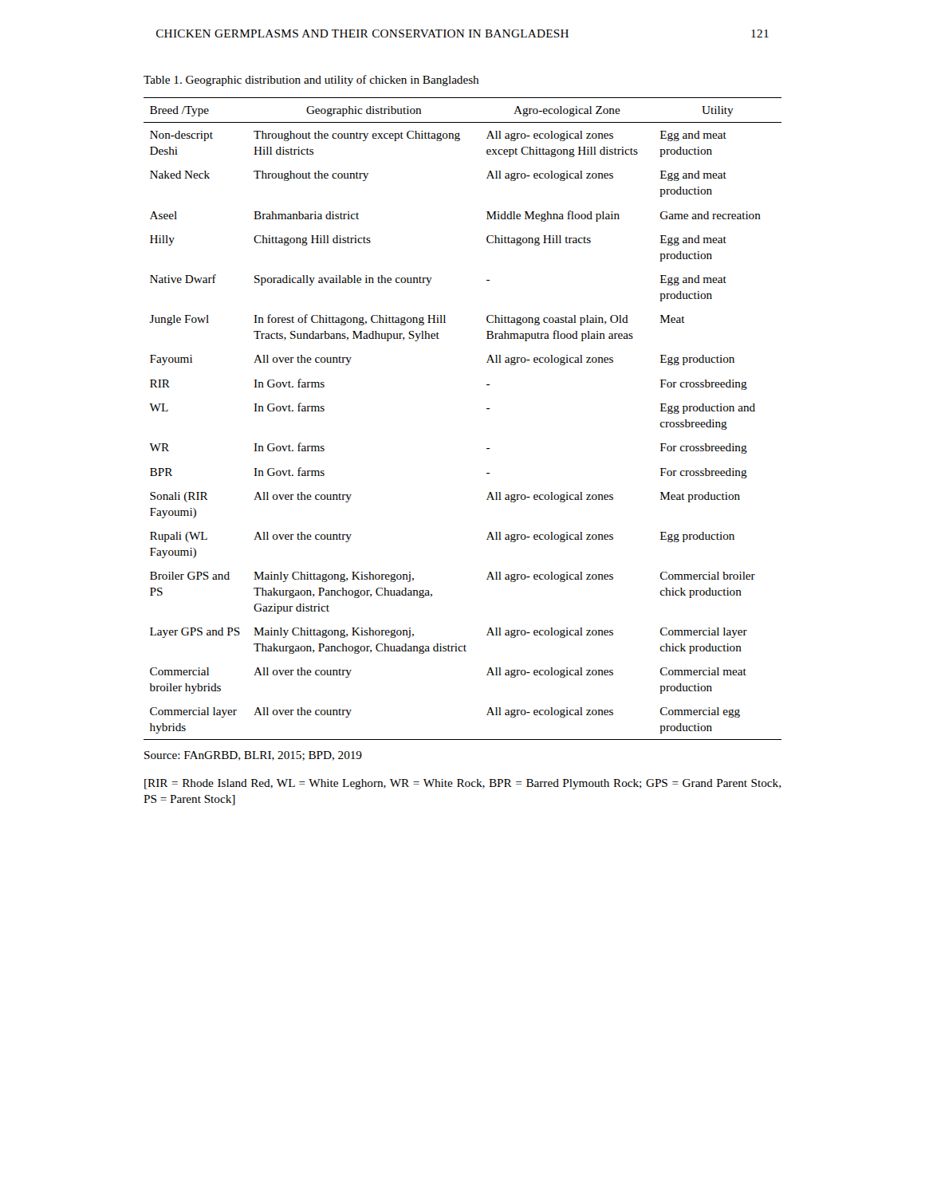Chicken germplasms and their conservation in Bangladesh 121
Table 1. Geographic distribution and utility of chicken in Bangladesh
| Breed /Type | Geographic distribution | Agro-ecological Zone | Utility |
| --- | --- | --- | --- |
| Non-descript Deshi | Throughout the country except Chittagong Hill districts | All agro- ecological zones except Chittagong Hill districts | Egg and meat production |
| Naked Neck | Throughout the country | All agro- ecological zones | Egg and meat production |
| Aseel | Brahmanbaria district | Middle Meghna flood plain | Game and recreation |
| Hilly | Chittagong Hill districts | Chittagong Hill tracts | Egg and meat production |
| Native Dwarf | Sporadically available in the country | - | Egg and meat production |
| Jungle Fowl | In forest of Chittagong, Chittagong Hill Tracts, Sundarbans, Madhupur, Sylhet | Chittagong coastal plain, Old Brahmaputra flood plain areas | Meat |
| Fayoumi | All over the country | All agro- ecological zones | Egg production |
| RIR | In Govt. farms | - | For crossbreeding |
| WL | In Govt. farms | - | Egg production and crossbreeding |
| WR | In Govt. farms | - | For crossbreeding |
| BPR | In Govt. farms | - | For crossbreeding |
| Sonali (RIR Fayoumi) | All over the country | All agro- ecological zones | Meat production |
| Rupali (WL Fayoumi) | All over the country | All agro- ecological zones | Egg production |
| Broiler GPS and PS | Mainly Chittagong, Kishoregonj, Thakurgaon, Panchogor, Chuadanga, Gazipur district | All agro- ecological zones | Commercial broiler chick production |
| Layer GPS and PS | Mainly Chittagong, Kishoregonj, Thakurgaon, Panchogor, Chuadanga district | All agro- ecological zones | Commercial layer chick production |
| Commercial broiler hybrids | All over the country | All agro- ecological zones | Commercial meat production |
| Commercial layer hybrids | All over the country | All agro- ecological zones | Commercial egg production |
Source: FAnGRBD, BLRI, 2015; BPD, 2019
[RIR = Rhode Island Red, WL = White Leghorn, WR = White Rock, BPR = Barred Plymouth Rock; GPS = Grand Parent Stock, PS = Parent Stock]